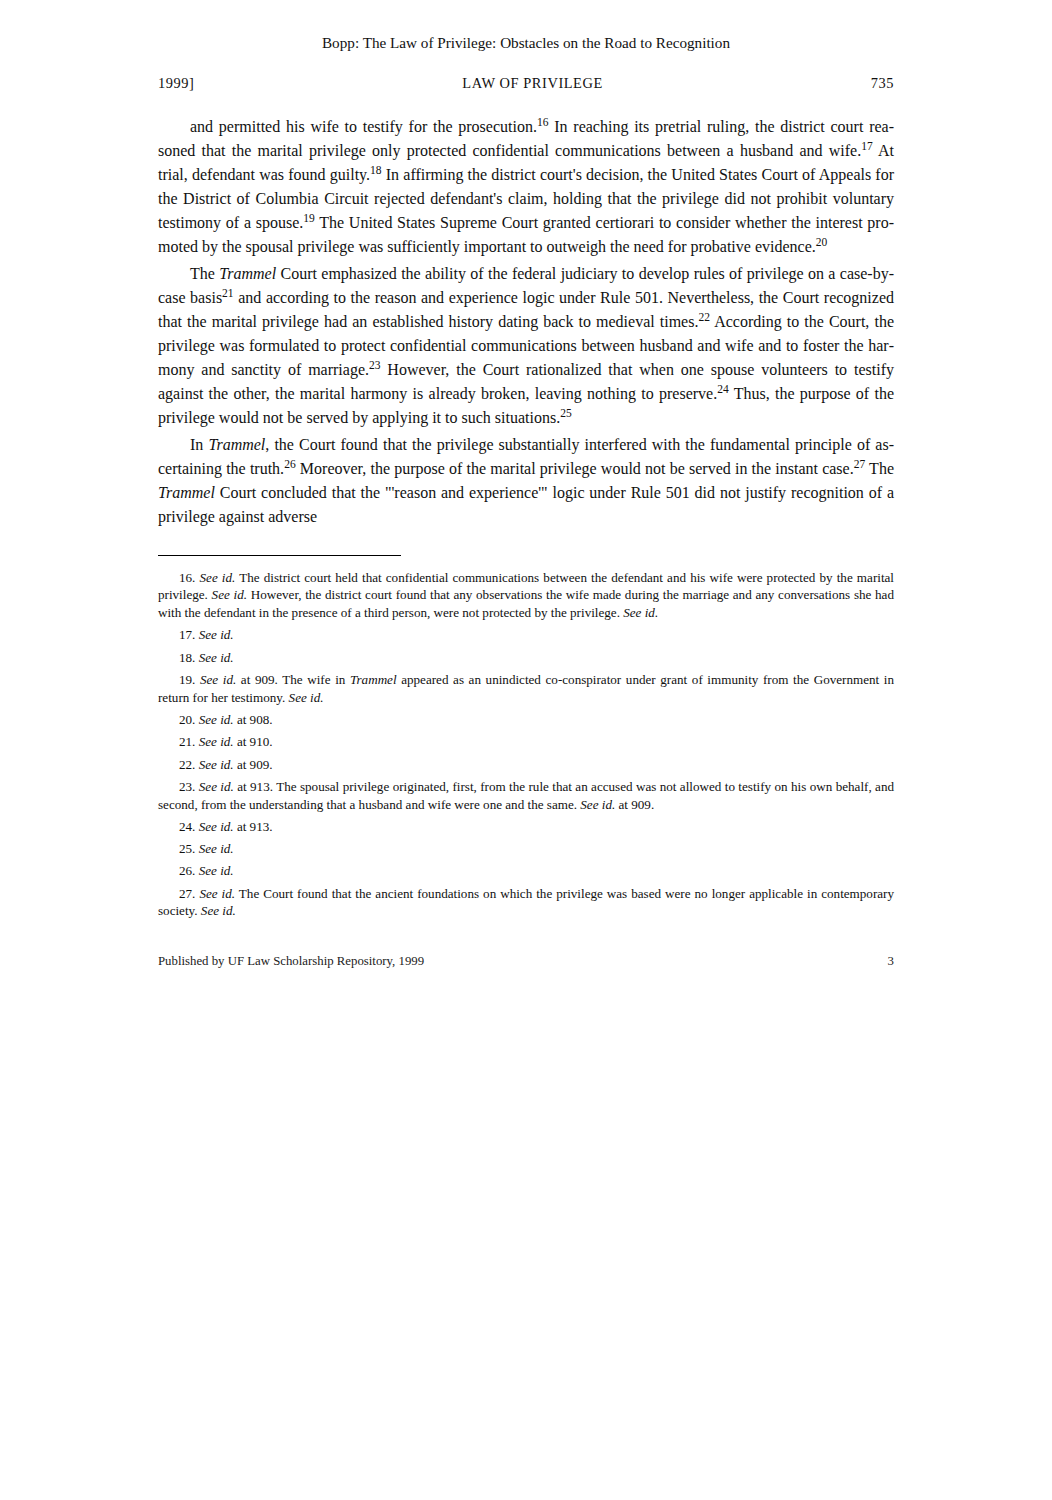Bopp: The Law of Privilege: Obstacles on the Road to Recognition
1999] LAW OF PRIVILEGE 735
and permitted his wife to testify for the prosecution.16 In reaching its pretrial ruling, the district court reasoned that the marital privilege only protected confidential communications between a husband and wife.17 At trial, defendant was found guilty.18 In affirming the district court's decision, the United States Court of Appeals for the District of Columbia Circuit rejected defendant's claim, holding that the privilege did not prohibit voluntary testimony of a spouse.19 The United States Supreme Court granted certiorari to consider whether the interest promoted by the spousal privilege was sufficiently important to outweigh the need for probative evidence.20
The Trammel Court emphasized the ability of the federal judiciary to develop rules of privilege on a case-by-case basis21 and according to the reason and experience logic under Rule 501. Nevertheless, the Court recognized that the marital privilege had an established history dating back to medieval times.22 According to the Court, the privilege was formulated to protect confidential communications between husband and wife and to foster the harmony and sanctity of marriage.23 However, the Court rationalized that when one spouse volunteers to testify against the other, the marital harmony is already broken, leaving nothing to preserve.24 Thus, the purpose of the privilege would not be served by applying it to such situations.25
In Trammel, the Court found that the privilege substantially interfered with the fundamental principle of ascertaining the truth.26 Moreover, the purpose of the marital privilege would not be served in the instant case.27 The Trammel Court concluded that the "'reason and experience'" logic under Rule 501 did not justify recognition of a privilege against adverse
16. See id. The district court held that confidential communications between the defendant and his wife were protected by the marital privilege. See id. However, the district court found that any observations the wife made during the marriage and any conversations she had with the defendant in the presence of a third person, were not protected by the privilege. See id.
17. See id.
18. See id.
19. See id. at 909. The wife in Trammel appeared as an unindicted co-conspirator under grant of immunity from the Government in return for her testimony. See id.
20. See id. at 908.
21. See id. at 910.
22. See id. at 909.
23. See id. at 913. The spousal privilege originated, first, from the rule that an accused was not allowed to testify on his own behalf, and second, from the understanding that a husband and wife were one and the same. See id. at 909.
24. See id. at 913.
25. See id.
26. See id.
27. See id. The Court found that the ancient foundations on which the privilege was based were no longer applicable in contemporary society. See id.
Published by UF Law Scholarship Repository, 1999 3